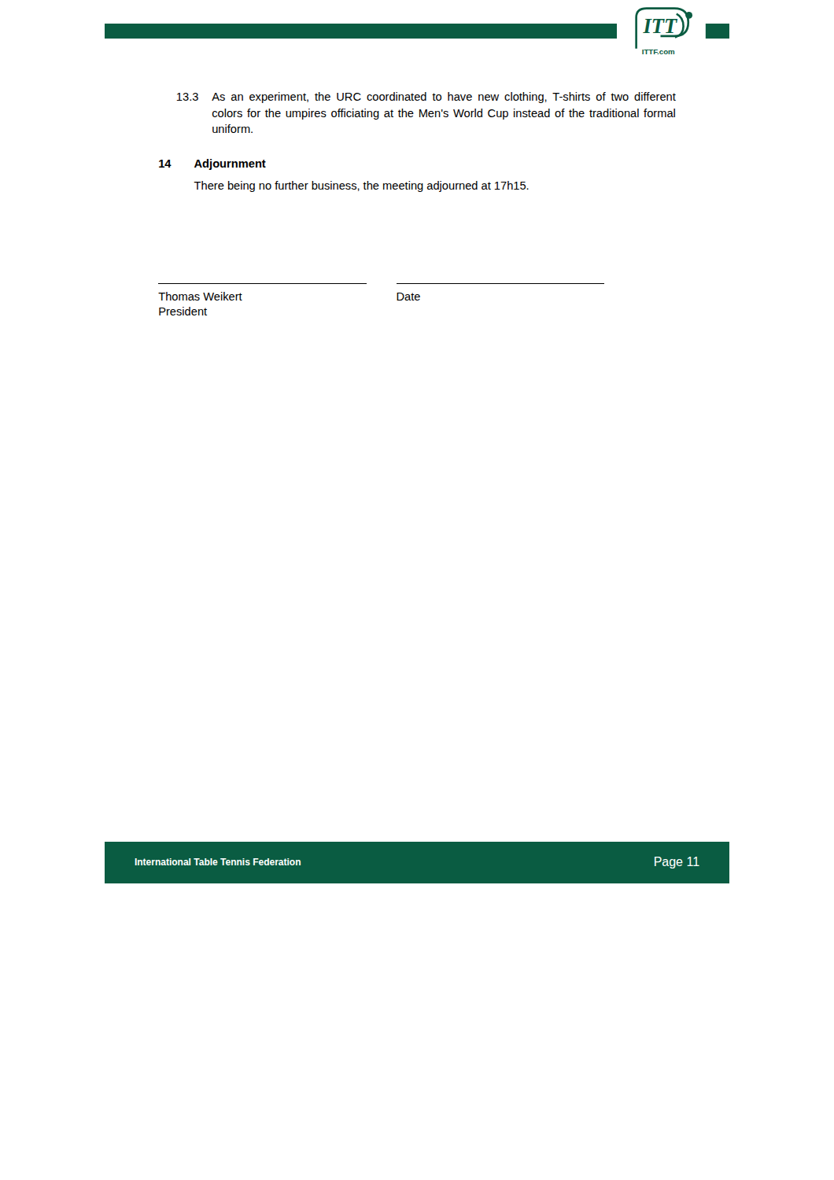ITT ITTF.com
13.3
As an experiment, the URC coordinated to have new clothing, T-shirts of two different colors for the umpires officiating at the Men's World Cup instead of the traditional formal uniform.
14
Adjournment
There being no further business, the meeting adjourned at 17h15.
Thomas Weikert
President
Date
International Table Tennis Federation Page 11